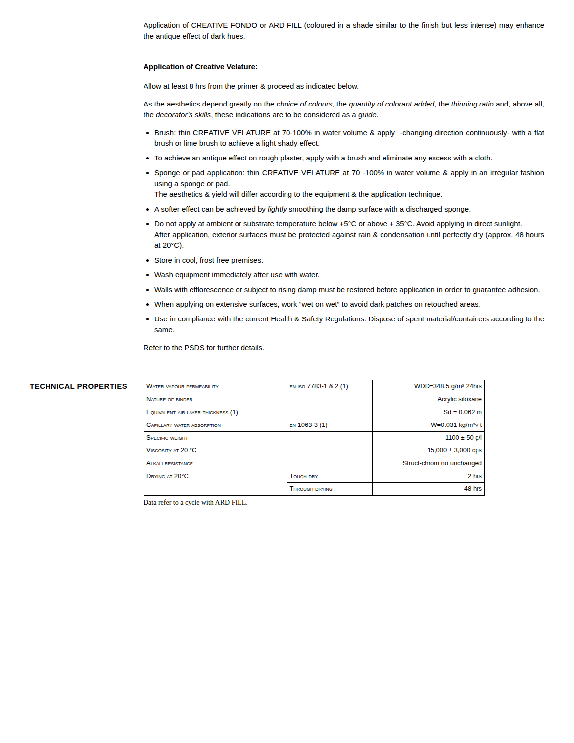Application of CREATIVE FONDO or ARD FILL (coloured in a shade similar to the finish but less intense) may enhance the antique effect of dark hues.
Application of Creative Velature:
Allow at least 8 hrs from the primer & proceed as indicated below.
As the aesthetics depend greatly on the choice of colours, the quantity of colorant added, the thinning ratio and, above all, the decorator’s skills, these indications are to be considered as a guide.
Brush: thin CREATIVE VELATURE at 70-100% in water volume & apply -changing direction continuously- with a flat brush or lime brush to achieve a light shady effect.
To achieve an antique effect on rough plaster, apply with a brush and eliminate any excess with a cloth.
Sponge or pad application: thin CREATIVE VELATURE at 70 -100% in water volume & apply in an irregular fashion using a sponge or pad.
The aesthetics & yield will differ according to the equipment & the application technique.
A softer effect can be achieved by lightly smoothing the damp surface with a discharged sponge.
Do not apply at ambient or substrate temperature below +5°C or above + 35°C. Avoid applying in direct sunlight.
After application, exterior surfaces must be protected against rain & condensation until perfectly dry (approx. 48 hours at 20°C).
Store in cool, frost free premises.
Wash equipment immediately after use with water.
Walls with efflorescence or subject to rising damp must be restored before application in order to guarantee adhesion.
When applying on extensive surfaces, work “wet on wet” to avoid dark patches on retouched areas.
Use in compliance with the current Health & Safety Regulations. Dispose of spent material/containers according to the same.
Refer to the PSDS for further details.
TECHNICAL PROPERTIES
| Water vapour permeability | en iso 7783-1 & 2 (1) | WDD=348.5 g/m² 24hrs |
| Nature of binder | | Acrylic siloxane |
| Equivalent air layer thickness (1) | Sd = 0.062 m |
| Capillary water absorption | en 1063-3 (1) | W=0.031 kg/m²√ t |
| Specific weight | | 1100 ± 50 g/l |
| Viscosity at 20 °C | | 15,000 ± 3,000 cps |
| Alkali resistance | | Struct-chrom no unchanged |
| Drying at 20°C | Touch dry | 2 hrs |
| Through drying | 48 hrs |
Data refer to a cycle with ARD FILL.